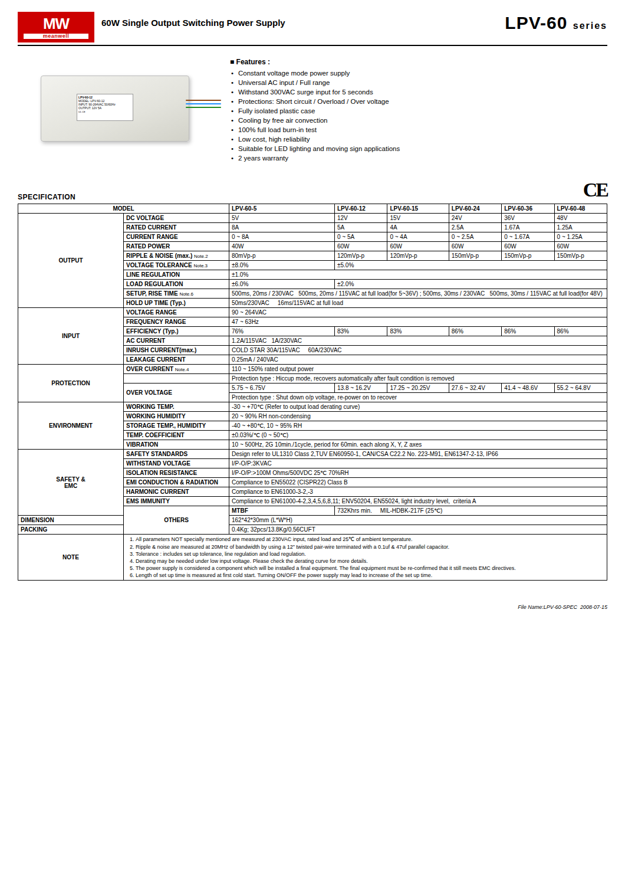MW
meanwell
60W Single Output Switching Power Supply
LPV-60 series
LPV-60-12
MODEL: LPV-60-12
INPUT: 90-264VAC 50/60Hz
OUTPUT: 12V 5A
UL CE
Features :
Constant voltage mode power supply
Universal AC input / Full range
Withstand 300VAC surge input for 5 seconds
Protections: Short circuit / Overload / Over voltage
Fully isolated plastic case
Cooling by free air convection
100% full load burn-in test
Low cost, high reliability
Suitable for LED lighting and moving sign applications
2 years warranty
SPECIFICATION
CE
| MODEL | LPV-60-5 | LPV-60-12 | LPV-60-15 | LPV-60-24 | LPV-60-36 | LPV-60-48 |
| OUTPUT | DC VOLTAGE | 5V | 12V | 15V | 24V | 36V | 48V |
| RATED CURRENT | 8A | 5A | 4A | 2.5A | 1.67A | 1.25A |
| CURRENT RANGE | 0 ~ 8A | 0 ~ 5A | 0 ~ 4A | 0 ~ 2.5A | 0 ~ 1.67A | 0 ~ 1.25A |
| RATED POWER | 40W | 60W | 60W | 60W | 60W | 60W |
| RIPPLE & NOISE (max.) Note.2 | 80mVp-p | 120mVp-p | 120mVp-p | 150mVp-p | 150mVp-p | 150mVp-p |
| VOLTAGE TOLERANCE Note.3 | ±8.0% | ±5.0% |
| LINE REGULATION | ±1.0% |
| LOAD REGULATION | ±6.0% | ±2.0% |
| SETUP, RISE TIME Note.6 | 500ms, 20ms / 230VAC 500ms, 20ms / 115VAC at full load(for 5~36V) ; 500ms, 30ms / 230VAC 500ms, 30ms / 115VAC at full load(for 48V) |
| HOLD UP TIME (Typ.) | 50ms/230VAC 16ms/115VAC at full load |
| INPUT | VOLTAGE RANGE | 90 ~ 264VAC |
| FREQUENCY RANGE | 47 ~ 63Hz |
| EFFICIENCY (Typ.) | 76% | 83% | 83% | 86% | 86% | 86% |
| AC CURRENT | 1.2A/115VAC 1A/230VAC |
| INRUSH CURRENT(max.) | COLD STAR 30A/115VAC 60A/230VAC |
| LEAKAGE CURRENT | 0.25mA / 240VAC |
| PROTECTION | OVER CURRENT Note.4 | 110 ~ 150% rated output power |
| | Protection type : Hiccup mode, recovers automatically after fault condition is removed |
| OVER VOLTAGE | 5.75 ~ 6.75V | 13.8 ~ 16.2V | 17.25 ~ 20.25V | 27.6 ~ 32.4V | 41.4 ~ 48.6V | 55.2 ~ 64.8V |
| Protection type : Shut down o/p voltage, re-power on to recover |
| ENVIRONMENT | WORKING TEMP. | -30 ~ +70℃ (Refer to output load derating curve) |
| WORKING HUMIDITY | 20 ~ 90% RH non-condensing |
| STORAGE TEMP., HUMIDITY | -40 ~ +80℃, 10 ~ 95% RH |
| TEMP. COEFFICIENT | ±0.03%/℃ (0 ~ 50℃) |
| VIBRATION | 10 ~ 500Hz, 2G 10min./1cycle, period for 60min. each along X, Y, Z axes |
| SAFETY & EMC | SAFETY STANDARDS | Design refer to UL1310 Class 2,TUV EN60950-1, CAN/CSA C22.2 No. 223-M91, EN61347-2-13, IP66 |
| WITHSTAND VOLTAGE | I/P-O/P:3KVAC |
| ISOLATION RESISTANCE | I/P-O/P:>100M Ohms/500VDC 25℃ 70%RH |
| EMI CONDUCTION & RADIATION | Compliance to EN55022 (CISPR22) Class B |
| HARMONIC CURRENT | Compliance to EN61000-3-2,-3 |
| EMS IMMUNITY | Compliance to EN61000-4-2,3,4,5,6,8,11; ENV50204, EN55024, light industry level, criteria A |
| OTHERS | MTBF | 732Khrs min. MIL-HDBK-217F (25℃) |
| DIMENSION | 162*42*30mm (L*W*H) |
| PACKING | 0.4Kg; 32pcs/13.8Kg/0.56CUFT |
| NOTE | All parameters NOT specially mentioned are measured at 230VAC input, rated load and 25℃ of ambient temperature. Ripple & noise are measured at 20MHz of bandwidth by using a 12" twisted pair-wire terminated with a 0.1uf & 47uf parallel capacitor. Tolerance : includes set up tolerance, line regulation and load regulation. Derating may be needed under low input voltage. Please check the derating curve for more details. The power supply is considered a component which will be installed a final equipment. The final equipment must be re-confirmed that it still meets EMC directives. Length of set up time is measured at first cold start. Turning ON/OFF the power supply may lead to increase of the set up time. |
File Name:LPV-60-SPEC 2008-07-15